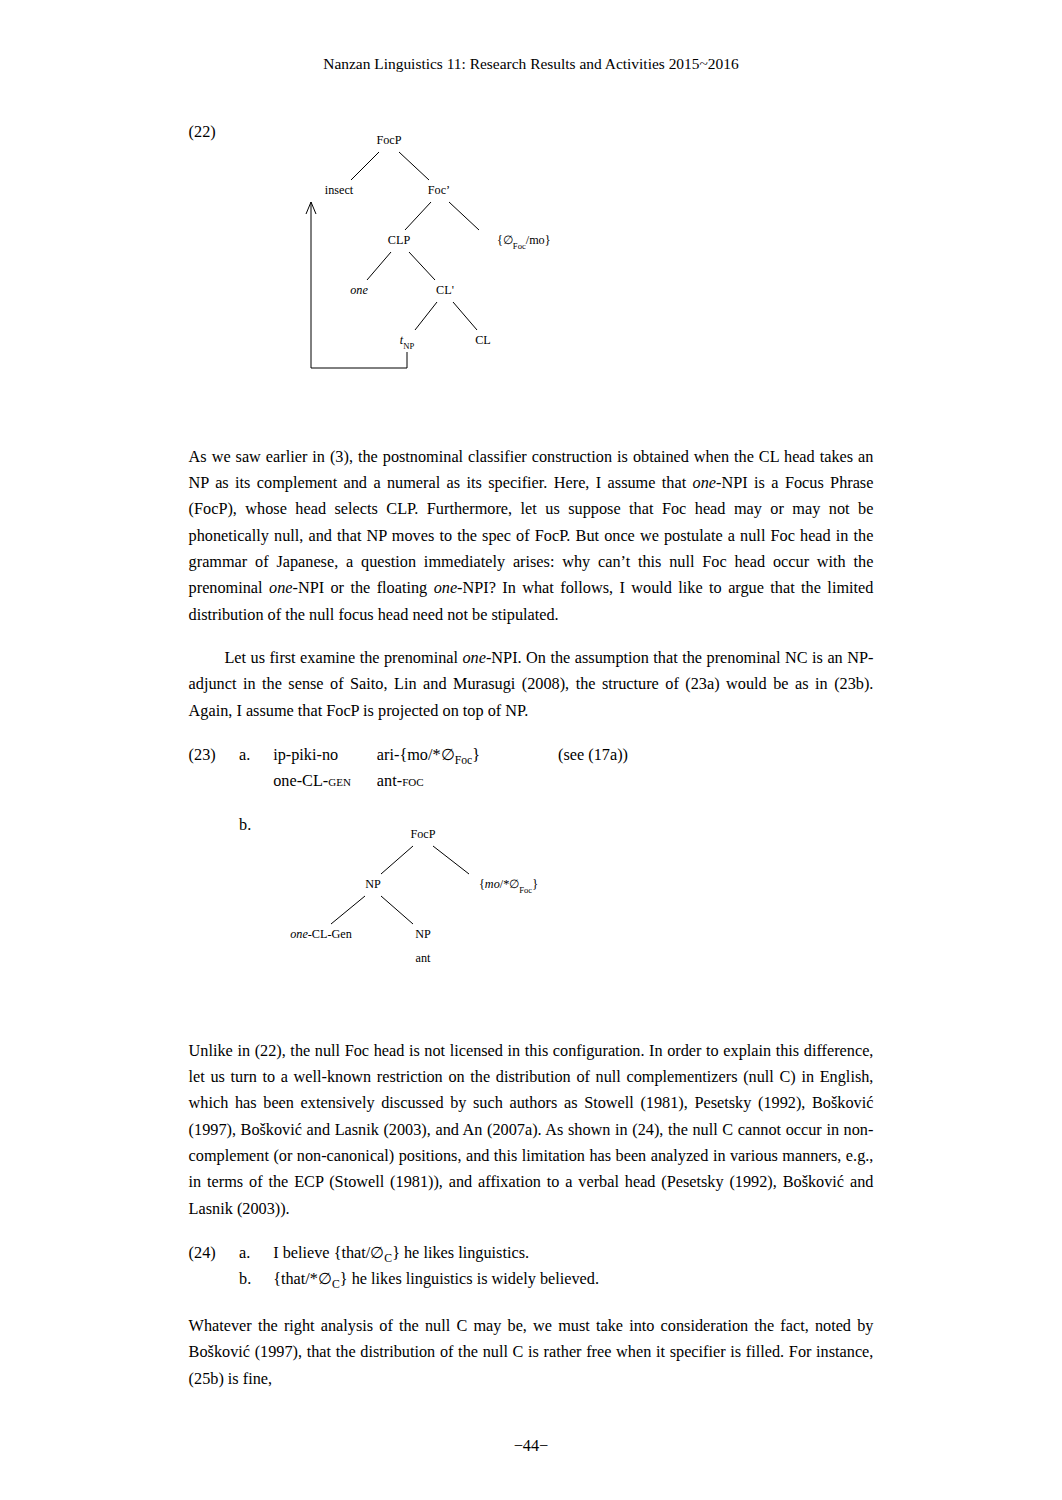Nanzan Linguistics 11: Research Results and Activities 2015~2016
(22)
FocP insect Foc’ CLP {∅Foc/mo} one CL' tNP CL
As we saw earlier in (3), the postnominal classifier construction is obtained when the CL head takes an NP as its complement and a numeral as its specifier. Here, I assume that one-NPI is a Focus Phrase (FocP), whose head selects CLP. Furthermore, let us suppose that Foc head may or may not be phonetically null, and that NP moves to the spec of FocP. But once we postulate a null Foc head in the grammar of Japanese, a question immediately arises: why can’t this null Foc head occur with the prenominal one-NPI or the floating one-NPI? In what follows, I would like to argue that the limited distribution of the null focus head need not be stipulated.
Let us first examine the prenominal one-NPI. On the assumption that the prenominal NC is an NP-adjunct in the sense of Saito, Lin and Murasugi (2008), the structure of (23a) would be as in (23b). Again, I assume that FocP is projected on top of NP.
(23)
a.
ip-piki-no one-CL-gen ari-{mo/*∅Foc}ant-foc (see (17a))
b.
FocP NP {mo/*∅Foc} one-CL-Gen NP ant
Unlike in (22), the null Foc head is not licensed in this configuration. In order to explain this difference, let us turn to a well-known restriction on the distribution of null complementizers (null C) in English, which has been extensively discussed by such authors as Stowell (1981), Pesetsky (1992), Bošković (1997), Bošković and Lasnik (2003), and An (2007a). As shown in (24), the null C cannot occur in non-complement (or non-canonical) positions, and this limitation has been analyzed in various manners, e.g., in terms of the ECP (Stowell (1981)), and affixation to a verbal head (Pesetsky (1992), Bošković and Lasnik (2003)).
(24)
a.
I believe {that/∅C} he likes linguistics.
b.
{that/*∅C} he likes linguistics is widely believed.
Whatever the right analysis of the null C may be, we must take into consideration the fact, noted by Bošković (1997), that the distribution of the null C is rather free when it specifier is filled. For instance, (25b) is fine,
−44−